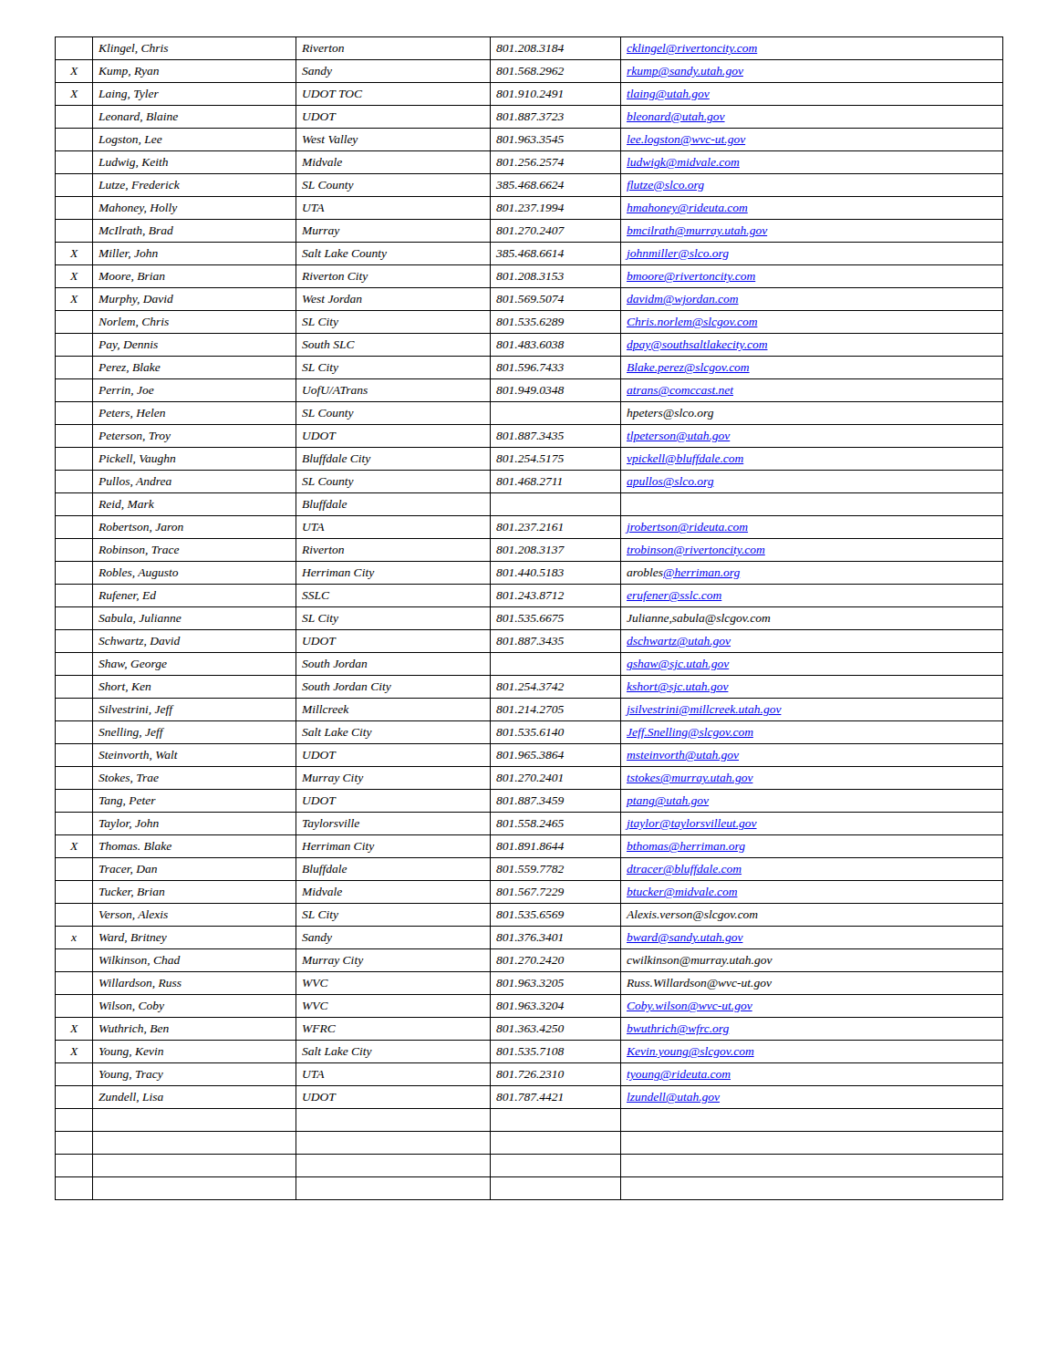| | Klingel, Chris | Riverton | 801.208.3184 | cklingel@rivertoncity.com |
| X | Kump, Ryan | Sandy | 801.568.2962 | rkump@sandy.utah.gov |
| X | Laing, Tyler | UDOT TOC | 801.910.2491 | tlaing@utah.gov |
| | Leonard, Blaine | UDOT | 801.887.3723 | bleonard@utah.gov |
| | Logston, Lee | West Valley | 801.963.3545 | lee.logston@wvc-ut.gov |
| | Ludwig, Keith | Midvale | 801.256.2574 | ludwigk@midvale.com |
| | Lutze, Frederick | SL County | 385.468.6624 | flutze@slco.org |
| | Mahoney, Holly | UTA | 801.237.1994 | hmahoney@rideuta.com |
| | McIlrath, Brad | Murray | 801.270.2407 | bmcilrath@murray.utah.gov |
| X | Miller, John | Salt Lake County | 385.468.6614 | johnmiller@slco.org |
| X | Moore, Brian | Riverton City | 801.208.3153 | bmoore@rivertoncity.com |
| X | Murphy, David | West Jordan | 801.569.5074 | davidm@wjordan.com |
| | Norlem, Chris | SL City | 801.535.6289 | Chris.norlem@slcgov.com |
| | Pay, Dennis | South SLC | 801.483.6038 | dpay@southsaltlakecity.com |
| | Perez, Blake | SL City | 801.596.7433 | Blake.perez@slcgov.com |
| | Perrin, Joe | UofU/ATrans | 801.949.0348 | atrans@comccast.net |
| | Peters, Helen | SL County | | hpeters@slco.org |
| | Peterson, Troy | UDOT | 801.887.3435 | tlpeterson@utah.gov |
| | Pickell, Vaughn | Bluffdale City | 801.254.5175 | vpickell@bluffdale.com |
| | Pullos, Andrea | SL County | 801.468.2711 | apullos@slco.org |
| | Reid, Mark | Bluffdale | | |
| | Robertson, Jaron | UTA | 801.237.2161 | jrobertson@rideuta.com |
| | Robinson, Trace | Riverton | 801.208.3137 | trobinson@rivertoncity.com |
| | Robles, Augusto | Herriman City | 801.440.5183 | arobles @herriman.org |
| | Rufener, Ed | SSLC | 801.243.8712 | erufener@sslc.com |
| | Sabula, Julianne | SL City | 801.535.6675 | Julianne,sabula@slcgov.com |
| | Schwartz, David | UDOT | 801.887.3435 | dschwartz@utah.gov |
| | Shaw, George | South Jordan | | gshaw@sjc.utah.gov |
| | Short, Ken | South Jordan City | 801.254.3742 | kshort@sjc.utah.gov |
| | Silvestrini, Jeff | Millcreek | 801.214.2705 | jsilvestrini@millcreek.utah.gov |
| | Snelling, Jeff | Salt Lake City | 801.535.6140 | Jeff.Snelling@slcgov.com |
| | Steinvorth, Walt | UDOT | 801.965.3864 | msteinvorth@utah.gov |
| | Stokes, Trae | Murray City | 801.270.2401 | tstokes@murray.utah.gov |
| | Tang, Peter | UDOT | 801.887.3459 | ptang@utah.gov |
| | Taylor, John | Taylorsville | 801.558.2465 | jtaylor@taylorsvilleut.gov |
| X | Thomas. Blake | Herriman City | 801.891.8644 | bthomas@herriman.org |
| | Tracer, Dan | Bluffdale | 801.559.7782 | dtracer@bluffdale.com |
| | Tucker, Brian | Midvale | 801.567.7229 | btucker@midvale.com |
| | Verson, Alexis | SL City | 801.535.6569 | Alexis.verson@slcgov.com |
| x | Ward, Britney | Sandy | 801.376.3401 | bward@sandy.utah.gov |
| | Wilkinson, Chad | Murray City | 801.270.2420 | cwilkinson@murray.utah.gov |
| | Willardson, Russ | WVC | 801.963.3205 | Russ.Willardson@wvc-ut.gov |
| | Wilson, Coby | WVC | 801.963.3204 | Coby.wilson@wvc-ut.gov |
| X | Wuthrich, Ben | WFRC | 801.363.4250 | bwuthrich@wfrc.org |
| X | Young, Kevin | Salt Lake City | 801.535.7108 | Kevin.young@slcgov.com |
| | Young, Tracy | UTA | 801.726.2310 | tyoung@rideuta.com |
| | Zundell, Lisa | UDOT | 801.787.4421 | lzundell@utah.gov |